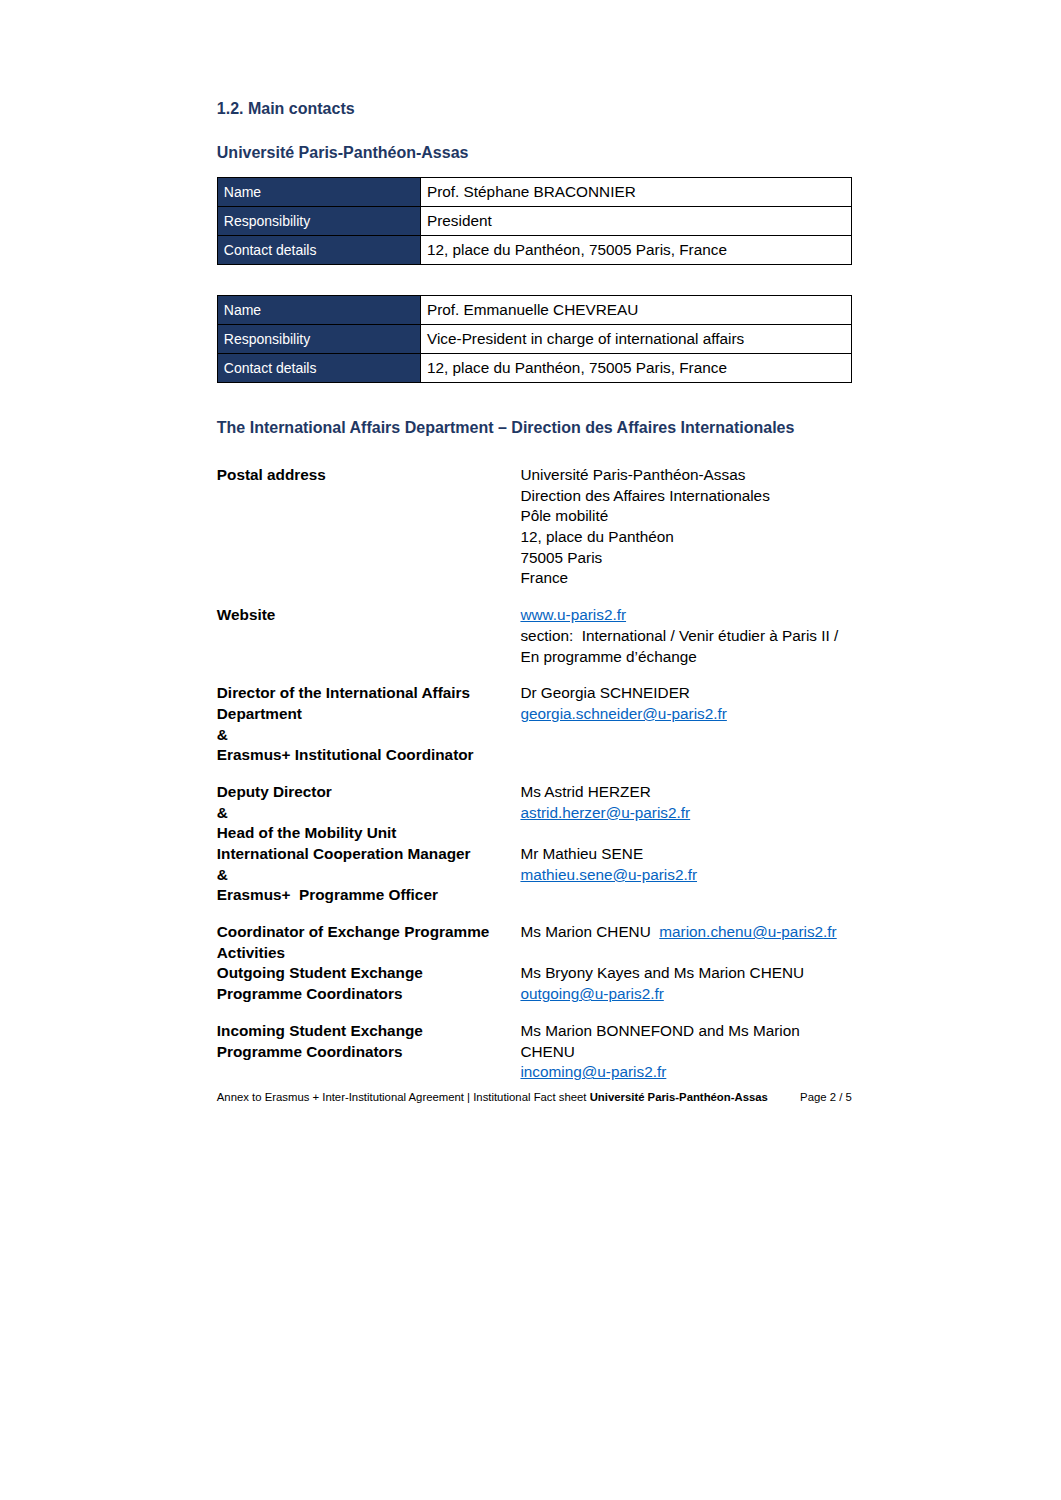1.2. Main contacts
Université Paris-Panthéon-Assas
| Name | Prof. Stéphane BRACONNIER |
| Responsibility | President |
| Contact details | 12, place du Panthéon, 75005 Paris, France |
| Name | Prof. Emmanuelle CHEVREAU |
| Responsibility | Vice-President in charge of international affairs |
| Contact details | 12, place du Panthéon, 75005 Paris, France |
The International Affairs Department – Direction des Affaires Internationales
| Postal address | Université Paris-Panthéon-Assas Direction des Affaires Internationales Pôle mobilité 12, place du Panthéon 75005 Paris France |
| Website | www.u-paris2.fr section: International / Venir étudier à Paris II / En programme d’échange |
| Director of the International Affairs Department & Erasmus+ Institutional Coordinator | Dr Georgia SCHNEIDER georgia.schneider@u-paris2.fr |
| Deputy Director & Head of the Mobility Unit | Ms Astrid HERZER astrid.herzer@u-paris2.fr |
| International Cooperation Manager & Erasmus+ Programme Officer | Mr Mathieu SENE mathieu.sene@u-paris2.fr |
| Coordinator of Exchange Programme Activities | Ms Marion CHENU marion.chenu@u-paris2.fr |
| Outgoing Student Exchange Programme Coordinators | Ms Bryony Kayes and Ms Marion CHENU outgoing@u-paris2.fr |
| Incoming Student Exchange Programme Coordinators | Ms Marion BONNEFOND and Ms Marion CHENU incoming@u-paris2.fr |
Annex to Erasmus + Inter-Institutional Agreement | Institutional Fact sheet Université Paris-Panthéon-Assas
Page 2 / 5